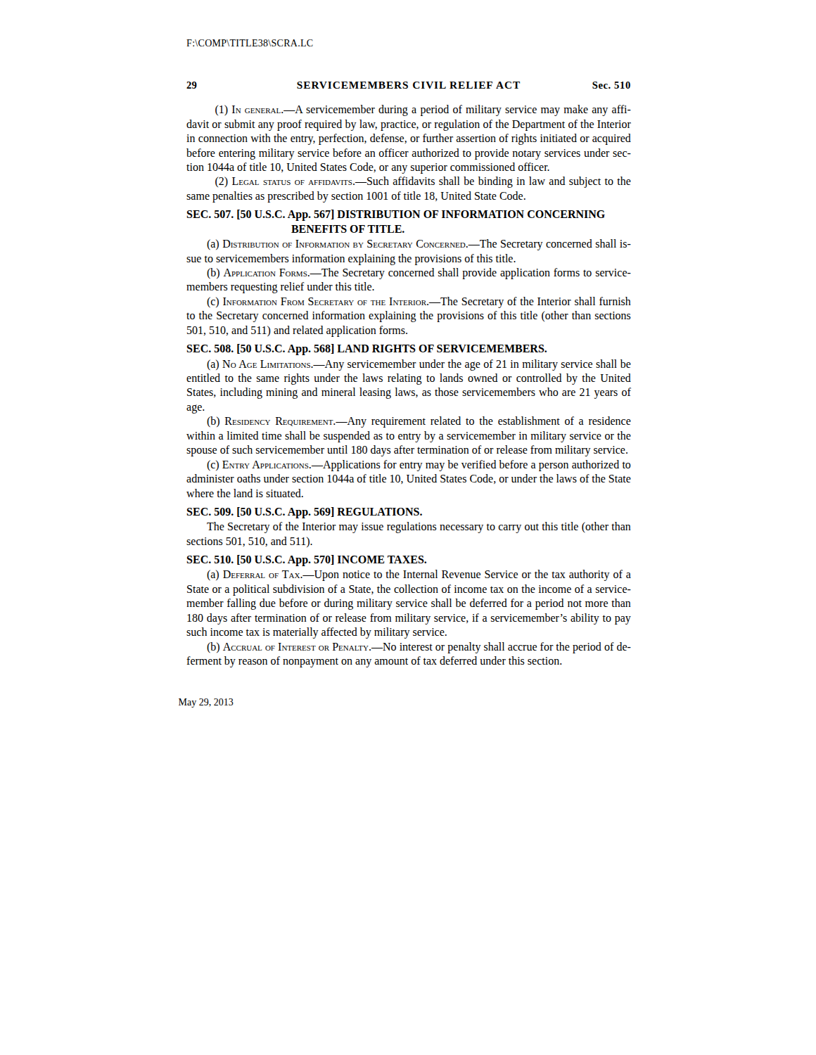F:\COMP\TITLE38\SCRA.LC
29 SERVICEMEMBERS CIVIL RELIEF ACT Sec. 510
(1) In general.—A servicemember during a period of military service may make any affidavit or submit any proof required by law, practice, or regulation of the Department of the Interior in connection with the entry, perfection, defense, or further assertion of rights initiated or acquired before entering military service before an officer authorized to provide notary services under section 1044a of title 10, United States Code, or any superior commissioned officer.
(2) Legal status of affidavits.—Such affidavits shall be binding in law and subject to the same penalties as prescribed by section 1001 of title 18, United State Code.
SEC. 507. [50 U.S.C. App. 567] DISTRIBUTION OF INFORMATION CONCERNING BENEFITS OF TITLE.
(a) Distribution of Information by Secretary Concerned.—The Secretary concerned shall issue to servicemembers information explaining the provisions of this title.
(b) Application Forms.—The Secretary concerned shall provide application forms to servicemembers requesting relief under this title.
(c) Information From Secretary of the Interior.—The Secretary of the Interior shall furnish to the Secretary concerned information explaining the provisions of this title (other than sections 501, 510, and 511) and related application forms.
SEC. 508. [50 U.S.C. App. 568] LAND RIGHTS OF SERVICEMEMBERS.
(a) No Age Limitations.—Any servicemember under the age of 21 in military service shall be entitled to the same rights under the laws relating to lands owned or controlled by the United States, including mining and mineral leasing laws, as those servicemembers who are 21 years of age.
(b) Residency Requirement.—Any requirement related to the establishment of a residence within a limited time shall be suspended as to entry by a servicemember in military service or the spouse of such servicemember until 180 days after termination of or release from military service.
(c) Entry Applications.—Applications for entry may be verified before a person authorized to administer oaths under section 1044a of title 10, United States Code, or under the laws of the State where the land is situated.
SEC. 509. [50 U.S.C. App. 569] REGULATIONS.
The Secretary of the Interior may issue regulations necessary to carry out this title (other than sections 501, 510, and 511).
SEC. 510. [50 U.S.C. App. 570] INCOME TAXES.
(a) Deferral of Tax.—Upon notice to the Internal Revenue Service or the tax authority of a State or a political subdivision of a State, the collection of income tax on the income of a servicemember falling due before or during military service shall be deferred for a period not more than 180 days after termination of or release from military service, if a servicemember’s ability to pay such income tax is materially affected by military service.
(b) Accrual of Interest or Penalty.—No interest or penalty shall accrue for the period of deferment by reason of nonpayment on any amount of tax deferred under this section.
May 29, 2013